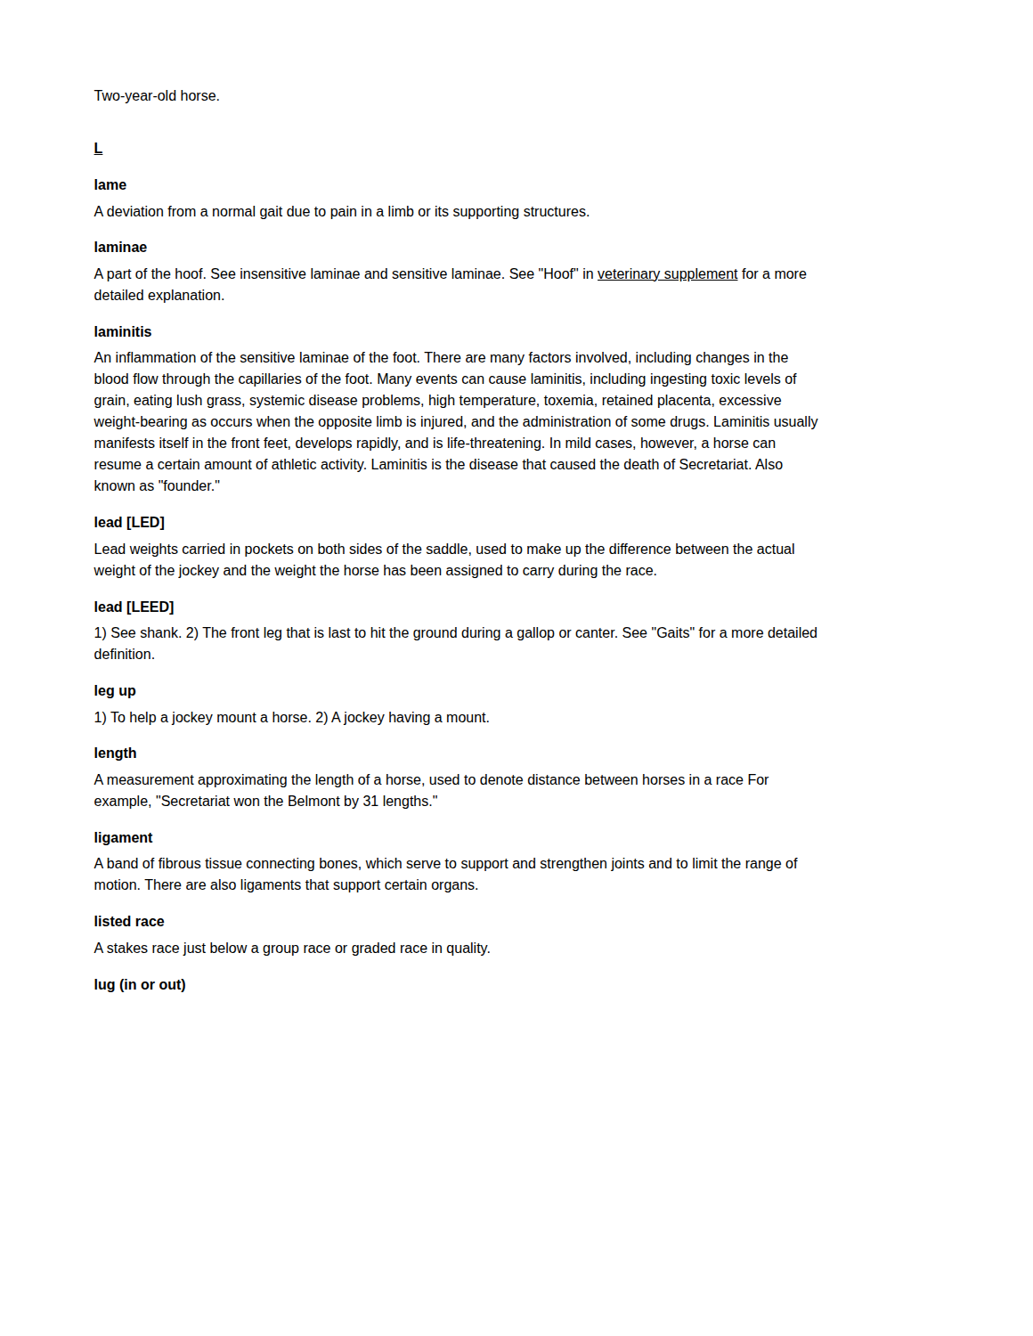Two-year-old horse.
L
lame
A deviation from a normal gait due to pain in a limb or its supporting structures.
laminae
A part of the hoof. See insensitive laminae and sensitive laminae. See "Hoof" in veterinary supplement for a more detailed explanation.
laminitis
An inflammation of the sensitive laminae of the foot. There are many factors involved, including changes in the blood flow through the capillaries of the foot. Many events can cause laminitis, including ingesting toxic levels of grain, eating lush grass, systemic disease problems, high temperature, toxemia, retained placenta, excessive weight-bearing as occurs when the opposite limb is injured, and the administration of some drugs. Laminitis usually manifests itself in the front feet, develops rapidly, and is life-threatening. In mild cases, however, a horse can resume a certain amount of athletic activity. Laminitis is the disease that caused the death of Secretariat. Also known as "founder."
lead [LED]
Lead weights carried in pockets on both sides of the saddle, used to make up the difference between the actual weight of the jockey and the weight the horse has been assigned to carry during the race.
lead [LEED]
1) See shank. 2) The front leg that is last to hit the ground during a gallop or canter. See "Gaits" for a more detailed definition.
leg up
1) To help a jockey mount a horse. 2) A jockey having a mount.
length
A measurement approximating the length of a horse, used to denote distance between horses in a race For example, "Secretariat won the Belmont by 31 lengths."
ligament
A band of fibrous tissue connecting bones, which serve to support and strengthen joints and to limit the range of motion. There are also ligaments that support certain organs.
listed race
A stakes race just below a group race or graded race in quality.
lug (in or out)